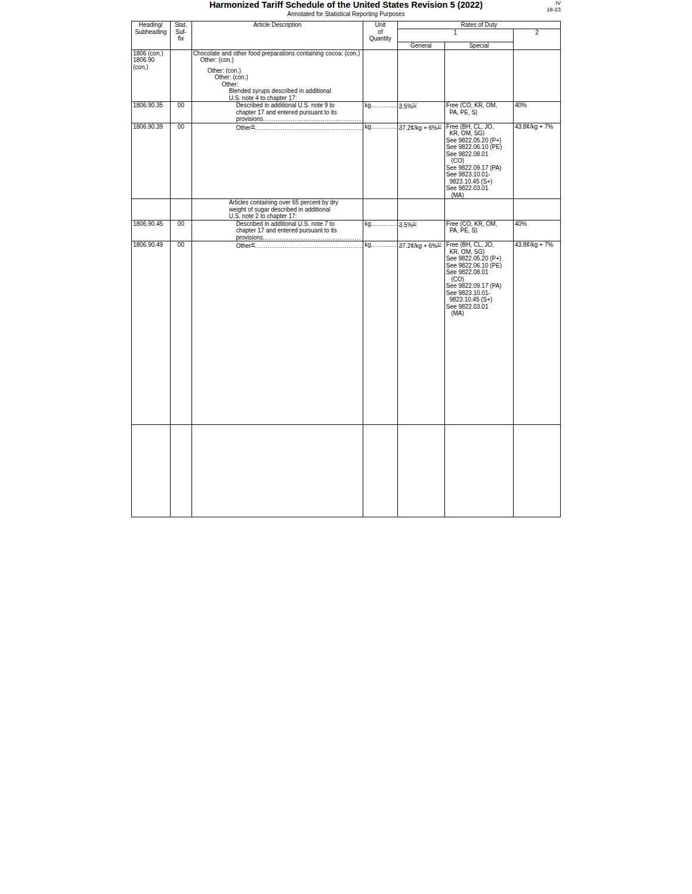IV
18-23
Harmonized Tariff Schedule of the United States Revision 5 (2022)
Annotated for Statistical Reporting Purposes
| Heading/ Subheading | Stat. Suf- fix | Article Description | Unit of Quantity | Rates of Duty |
| --- | --- | --- | --- | --- |
| 1 | 2 |
| | | | | General | Special |
| 1806 (con.) 1806.90 (con.) | | Chocolate and other food preparations containing cocoa: (con.) Other: (con.) Other: (con.) Other: (con.) Other: Blended syrups described in additional U.S. note 4 to chapter 17: | | | | |
| 1806.90.35 | 00 | Described in additional U.S. note 9 to chapter 17 and entered pursuant to its provisions .............................................. | kg .............. | 3.5% 1/ | Free (CO, KR, OM, PA, PE, S) | 40% |
| 1806.90.39 | 00 | Other 9/ ................................................... | kg .............. | 37.2¢/kg + 6% 1/ | Free (BH, CL, JO, KR, OM, SG) See 9822.05.20 (P+) See 9822.06.10 (PE) See 9822.08.01 (CO) See 9822.09.17 (PA) See 9823.10.01- 9823.10.45 (S+) See 9822.03.01 (MA) | 43.8¢/kg + 7% |
| | | Articles containing over 65 percent by dry weight of sugar described in additional U.S. note 2 to chapter 17: | | | | |
| 1806.90.45 | 00 | Described in additional U.S. note 7 to chapter 17 and entered pursuant to its provisions .............................................. | kg .............. | 3.5% 1/ | Free (CO, KR, OM, PA, PE, S) | 40% |
| 1806.90.49 | 00 | Other 4/ ................................................... | kg .............. | 37.2¢/kg + 6% 1/ | Free (BH, CL, JO, KR, OM, SG) See 9822.05.20 (P+) See 9822.06.10 (PE) See 9822.08.01 (CO) See 9822.09.17 (PA) See 9823.10.01- 9823.10.45 (S+) See 9822.03.01 (MA) | 43.8¢/kg + 7% |